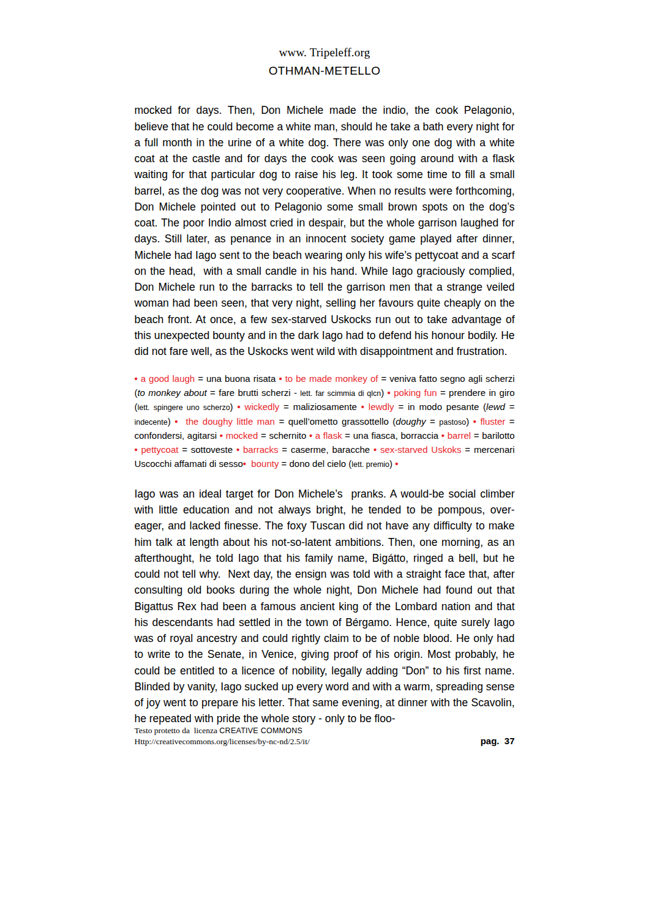www. Tripeleff.org
OTHMAN-METELLO
mocked for days. Then, Don Michele made the indio, the cook Pelagonio, believe that he could become a white man, should he take a bath every night for a full month in the urine of a white dog. There was only one dog with a white coat at the castle and for days the cook was seen going around with a flask waiting for that particular dog to raise his leg. It took some time to fill a small barrel, as the dog was not very cooperative. When no results were forthcoming, Don Michele pointed out to Pelagonio some small brown spots on the dog’s coat. The poor Indio almost cried in despair, but the whole garrison laughed for days. Still later, as penance in an innocent society game played after dinner, Michele had Iago sent to the beach wearing only his wife’s pettycoat and a scarf on the head, with a small candle in his hand. While Iago graciously complied, Don Michele run to the barracks to tell the garrison men that a strange veiled woman had been seen, that very night, selling her favours quite cheaply on the beach front. At once, a few sex-starved Uskocks run out to take advantage of this unexpected bounty and in the dark Iago had to defend his honour bodily. He did not fare well, as the Uskocks went wild with disappointment and frustration.
• a good laugh = una buona risata • to be made monkey of = veniva fatto segno agli scherzi (to monkey about = fare brutti scherzi - lett. far scimmia di qlcn) • poking fun = prendere in giro (lett. spingere uno scherzo) • wickedly = maliziosamente • lewdly = in modo pesante (lewd = indecente) • the doughy little man = quell’ometto grassottello (doughy = pastoso) • fluster = confondersi, agitarsi • mocked = schernito • a flask = una fiasca, borraccia • barrel = barilotto • pettycoat = sottoveste • barracks = caserme, baracche • sex-starved Uskoks = mercenari Uscocchi affamati di sesso• bounty = dono del cielo (lett. premio) •
Iago was an ideal target for Don Michele’s pranks. A would-be social climber with little education and not always bright, he tended to be pompous, over-eager, and lacked finesse. The foxy Tuscan did not have any difficulty to make him talk at length about his not-so-latent ambitions. Then, one morning, as an afterthought, he told Iago that his family name, Bigátto, ringed a bell, but he could not tell why. Next day, the ensign was told with a straight face that, after consulting old books during the whole night, Don Michele had found out that Bigattus Rex had been a famous ancient king of the Lombard nation and that his descendants had settled in the town of Bérgamo. Hence, quite surely Iago was of royal ancestry and could rightly claim to be of noble blood. He only had to write to the Senate, in Venice, giving proof of his origin. Most probably, he could be entitled to a licence of nobility, legally adding “Don” to his first name. Blinded by vanity, Iago sucked up every word and with a warm, spreading sense of joy went to prepare his letter. That same evening, at dinner with the Scavolin, he repeated with pride the whole story - only to be floo-
Testo protetto da licenza CREATIVE COMMONS
Http://creativecommons.org/licenses/by-nc-nd/2.5/it/
pag. 37